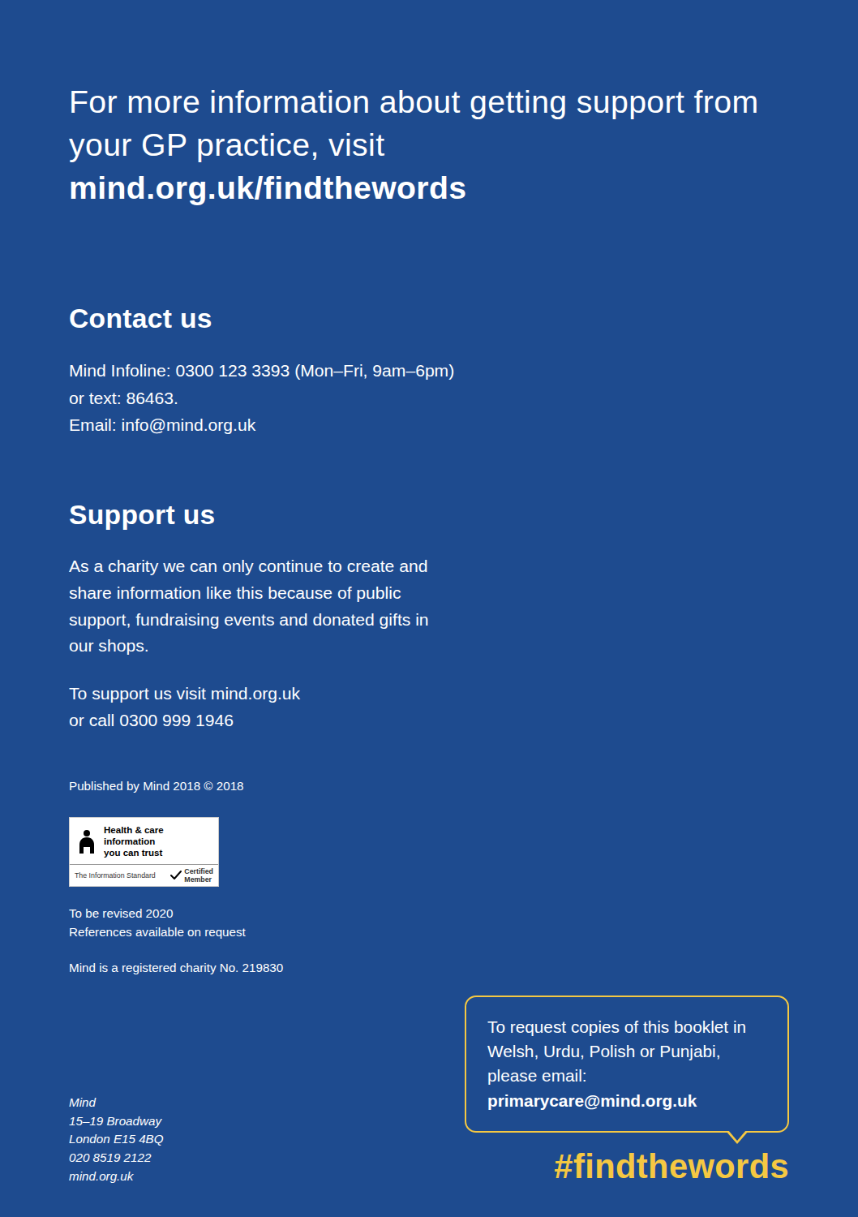For more information about getting support from your GP practice, visit mind.org.uk/findthewords
Contact us
Mind Infoline: 0300 123 3393 (Mon–Fri, 9am–6pm)
or text: 86463.
Email: info@mind.org.uk
Support us
As a charity we can only continue to create and share information like this because of public support, fundraising events and donated gifts in our shops.
To support us visit mind.org.uk
or call 0300 999 1946
Published by Mind 2018 © 2018
Health & care
information
you can trust
The Information Standard Certified
Member
To be revised 2020
References available on request
Mind is a registered charity No. 219830
Mind
15–19 Broadway
London E15 4BQ
020 8519 2122
mind.org.uk
To request copies of this booklet in Welsh, Urdu, Polish or Punjabi, please email:
primarycare@mind.org.uk
#findthewords